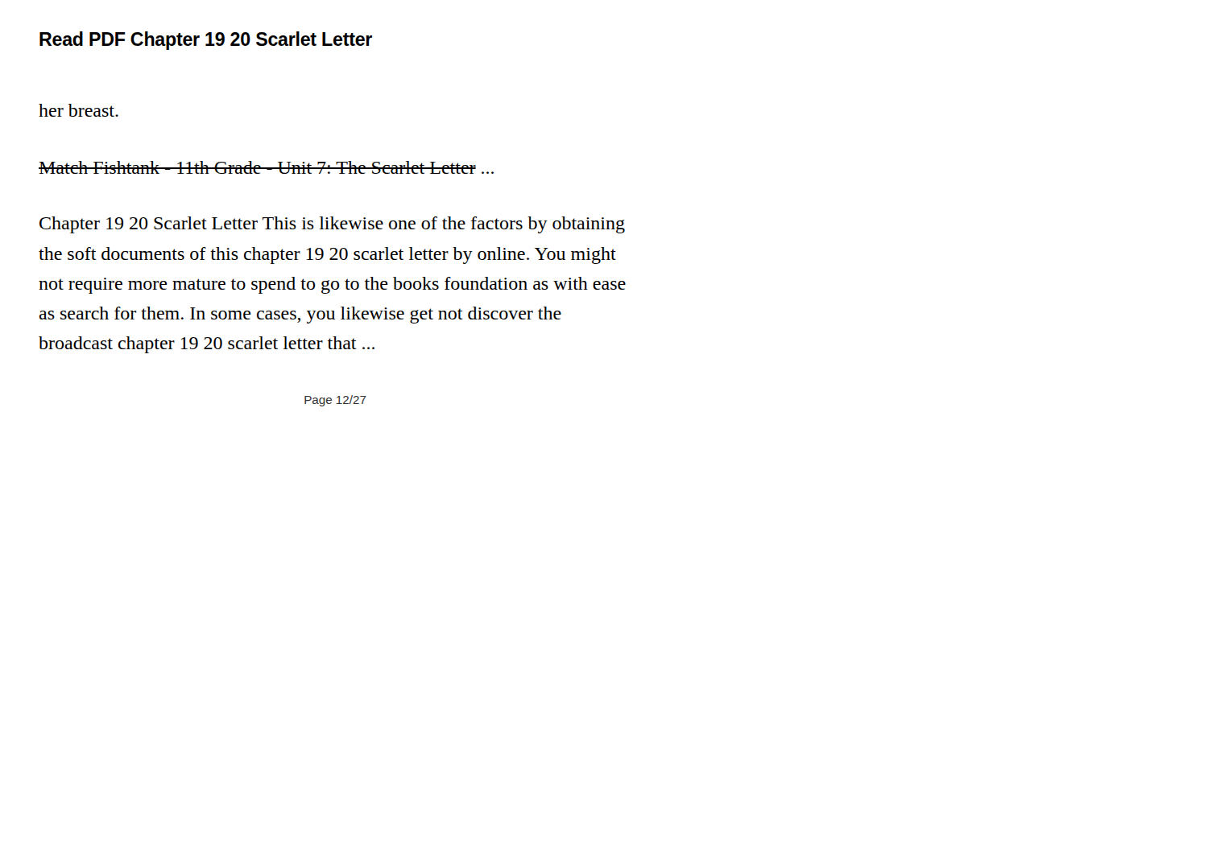Read PDF Chapter 19 20 Scarlet Letter
her breast.
Match Fishtank - 11th Grade - Unit 7: The Scarlet Letter ...
Chapter 19 20 Scarlet Letter This is likewise one of the factors by obtaining the soft documents of this chapter 19 20 scarlet letter by online. You might not require more mature to spend to go to the books foundation as with ease as search for them. In some cases, you likewise get not discover the broadcast chapter 19 20 scarlet letter that ...
Page 12/27